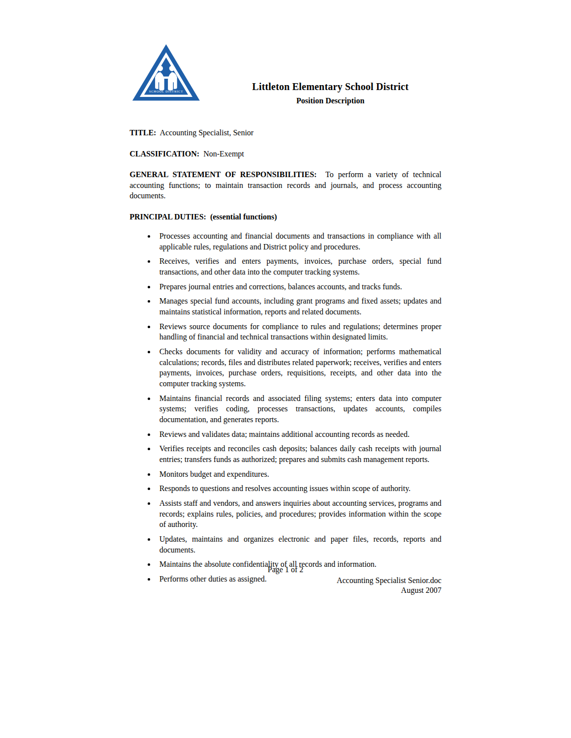Littleton Elementary School District triangular logo with two figures SCHOOL DISTRICT
Littleton Elementary School District
Position Description
TITLE: Accounting Specialist, Senior
CLASSIFICATION: Non-Exempt
GENERAL STATEMENT OF RESPONSIBILITIES: To perform a variety of technical accounting functions; to maintain transaction records and journals, and process accounting documents.
PRINCIPAL DUTIES: (essential functions)
Processes accounting and financial documents and transactions in compliance with all applicable rules, regulations and District policy and procedures.
Receives, verifies and enters payments, invoices, purchase orders, special fund transactions, and other data into the computer tracking systems.
Prepares journal entries and corrections, balances accounts, and tracks funds.
Manages special fund accounts, including grant programs and fixed assets; updates and maintains statistical information, reports and related documents.
Reviews source documents for compliance to rules and regulations; determines proper handling of financial and technical transactions within designated limits.
Checks documents for validity and accuracy of information; performs mathematical calculations; records, files and distributes related paperwork; receives, verifies and enters payments, invoices, purchase orders, requisitions, receipts, and other data into the computer tracking systems.
Maintains financial records and associated filing systems; enters data into computer systems; verifies coding, processes transactions, updates accounts, compiles documentation, and generates reports.
Reviews and validates data; maintains additional accounting records as needed.
Verifies receipts and reconciles cash deposits; balances daily cash receipts with journal entries; transfers funds as authorized; prepares and submits cash management reports.
Monitors budget and expenditures.
Responds to questions and resolves accounting issues within scope of authority.
Assists staff and vendors, and answers inquiries about accounting services, programs and records; explains rules, policies, and procedures; provides information within the scope of authority.
Updates, maintains and organizes electronic and paper files, records, reports and documents.
Maintains the absolute confidentiality of all records and information.
Performs other duties as assigned.
Page 1 of 2
Accounting Specialist Senior.doc
August 2007